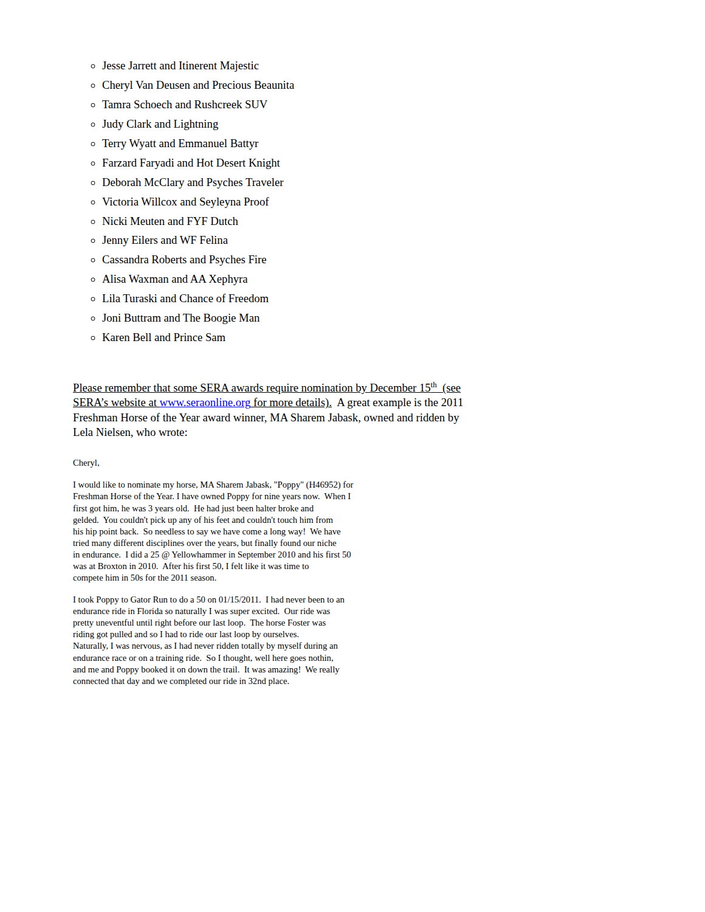Jesse Jarrett and Itinerent Majestic
Cheryl Van Deusen and Precious Beaunita
Tamra Schoech and Rushcreek SUV
Judy Clark and Lightning
Terry Wyatt and Emmanuel Battyr
Farzard Faryadi and Hot Desert Knight
Deborah McClary and Psyches Traveler
Victoria Willcox and Seyleyna Proof
Nicki Meuten and FYF Dutch
Jenny Eilers and WF Felina
Cassandra Roberts and Psyches Fire
Alisa Waxman and AA Xephyra
Lila Turaski and Chance of Freedom
Joni Buttram and The Boogie Man
Karen Bell and Prince Sam
Please remember that some SERA awards require nomination by December 15th (see SERA’s website at www.seraonline.org for more details). A great example is the 2011 Freshman Horse of the Year award winner, MA Sharem Jabask, owned and ridden by Lela Nielsen, who wrote:
Cheryl,
I would like to nominate my horse, MA Sharem Jabask, "Poppy" (H46952) for
Freshman Horse of the Year. I have owned Poppy for nine years now. When I
first got him, he was 3 years old. He had just been halter broke and
gelded. You couldn't pick up any of his feet and couldn't touch him from
his hip point back. So needless to say we have come a long way! We have
tried many different disciplines over the years, but finally found our niche
in endurance. I did a 25 @ Yellowhammer in September 2010 and his first 50
was at Broxton in 2010. After his first 50, I felt like it was time to
compete him in 50s for the 2011 season.
I took Poppy to Gator Run to do a 50 on 01/15/2011. I had never been to an
endurance ride in Florida so naturally I was super excited. Our ride was
pretty uneventful until right before our last loop. The horse Foster was
riding got pulled and so I had to ride our last loop by ourselves.
Naturally, I was nervous, as I had never ridden totally by myself during an
endurance race or on a training ride. So I thought, well here goes nothin,
and me and Poppy booked it on down the trail. It was amazing! We really
connected that day and we completed our ride in 32nd place.